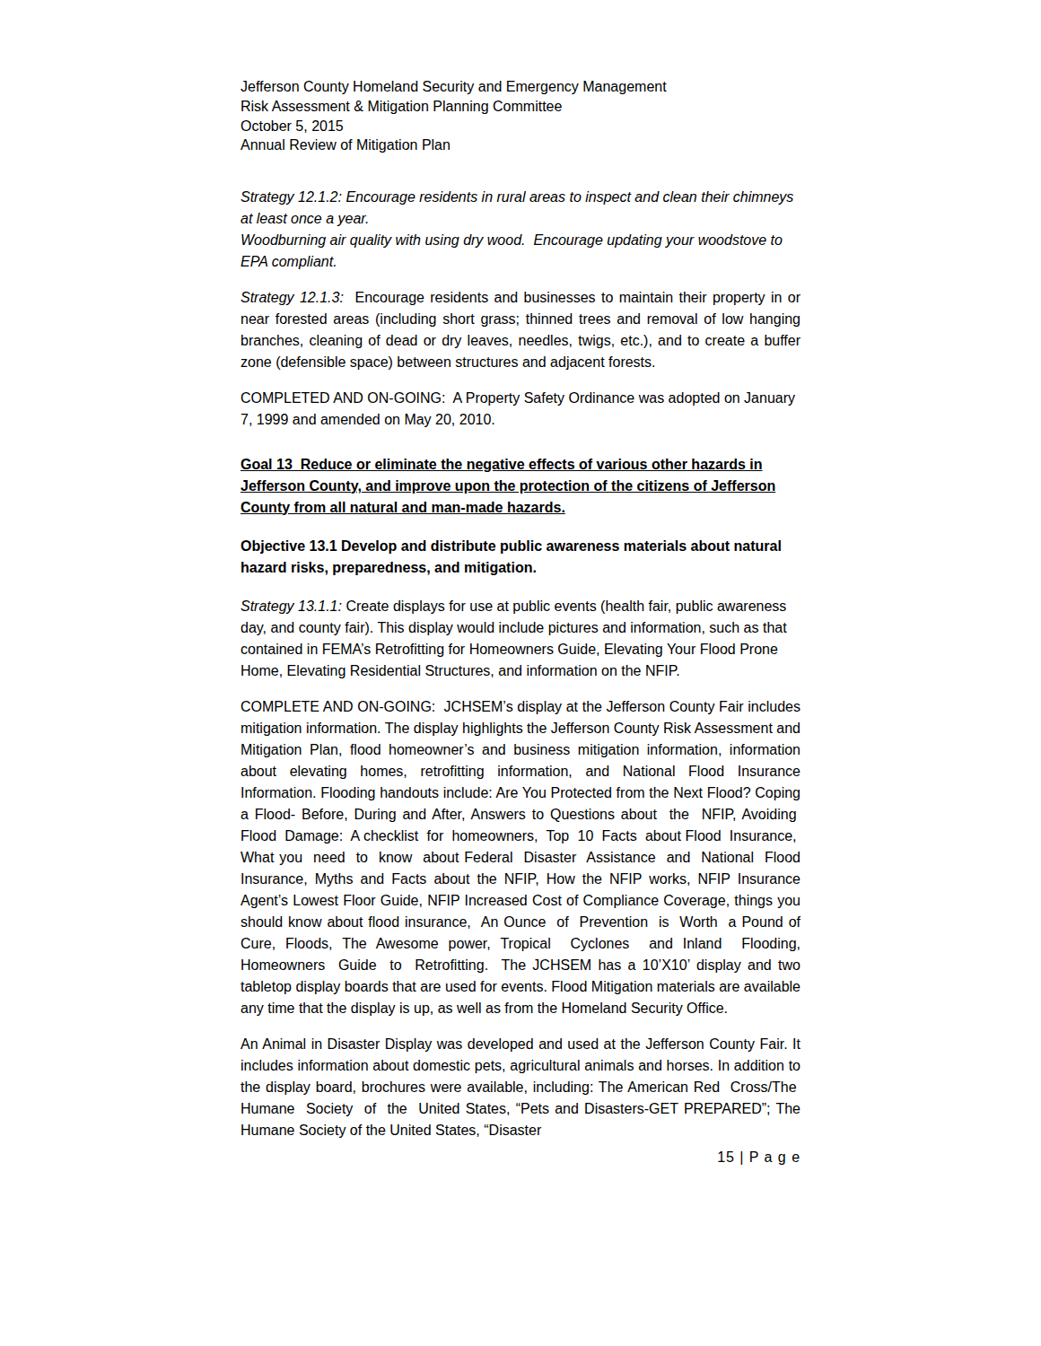Jefferson County Homeland Security and Emergency Management
Risk Assessment & Mitigation Planning Committee
October 5, 2015
Annual Review of Mitigation Plan
Strategy 12.1.2: Encourage residents in rural areas to inspect and clean their chimneys at least once a year.
Woodburning air quality with using dry wood. Encourage updating your woodstove to EPA compliant.
Strategy 12.1.3: Encourage residents and businesses to maintain their property in or near forested areas (including short grass; thinned trees and removal of low hanging branches, cleaning of dead or dry leaves, needles, twigs, etc.), and to create a buffer zone (defensible space) between structures and adjacent forests.
COMPLETED AND ON-GOING: A Property Safety Ordinance was adopted on January 7, 1999 and amended on May 20, 2010.
Goal 13 Reduce or eliminate the negative effects of various other hazards in Jefferson County, and improve upon the protection of the citizens of Jefferson County from all natural and man-made hazards.
Objective 13.1 Develop and distribute public awareness materials about natural hazard risks, preparedness, and mitigation.
Strategy 13.1.1: Create displays for use at public events (health fair, public awareness day, and county fair). This display would include pictures and information, such as that contained in FEMA’s Retrofitting for Homeowners Guide, Elevating Your Flood Prone Home, Elevating Residential Structures, and information on the NFIP.
COMPLETE AND ON-GOING: JCHSEM’s display at the Jefferson County Fair includes mitigation information. The display highlights the Jefferson County Risk Assessment and Mitigation Plan, flood homeowner’s and business mitigation information, information about elevating homes, retrofitting information, and National Flood Insurance Information. Flooding handouts include: Are You Protected from the Next Flood? Coping a Flood- Before, During and After, Answers to Questions about the NFIP, Avoiding Flood Damage: A checklist for homeowners, Top 10 Facts about Flood Insurance, What you need to know about Federal Disaster Assistance and National Flood Insurance, Myths and Facts about the NFIP, How the NFIP works, NFIP Insurance Agent’s Lowest Floor Guide, NFIP Increased Cost of Compliance Coverage, things you should know about flood insurance, An Ounce of Prevention is Worth a Pound of Cure, Floods, The Awesome power, Tropical Cyclones and Inland Flooding, Homeowners Guide to Retrofitting. The JCHSEM has a 10’X10’ display and two tabletop display boards that are used for events. Flood Mitigation materials are available any time that the display is up, as well as from the Homeland Security Office.
An Animal in Disaster Display was developed and used at the Jefferson County Fair. It includes information about domestic pets, agricultural animals and horses. In addition to the display board, brochures were available, including: The American Red Cross/The Humane Society of the United States, “Pets and Disasters-GET PREPARED”; The Humane Society of the United States, “Disaster
15 | P a g e